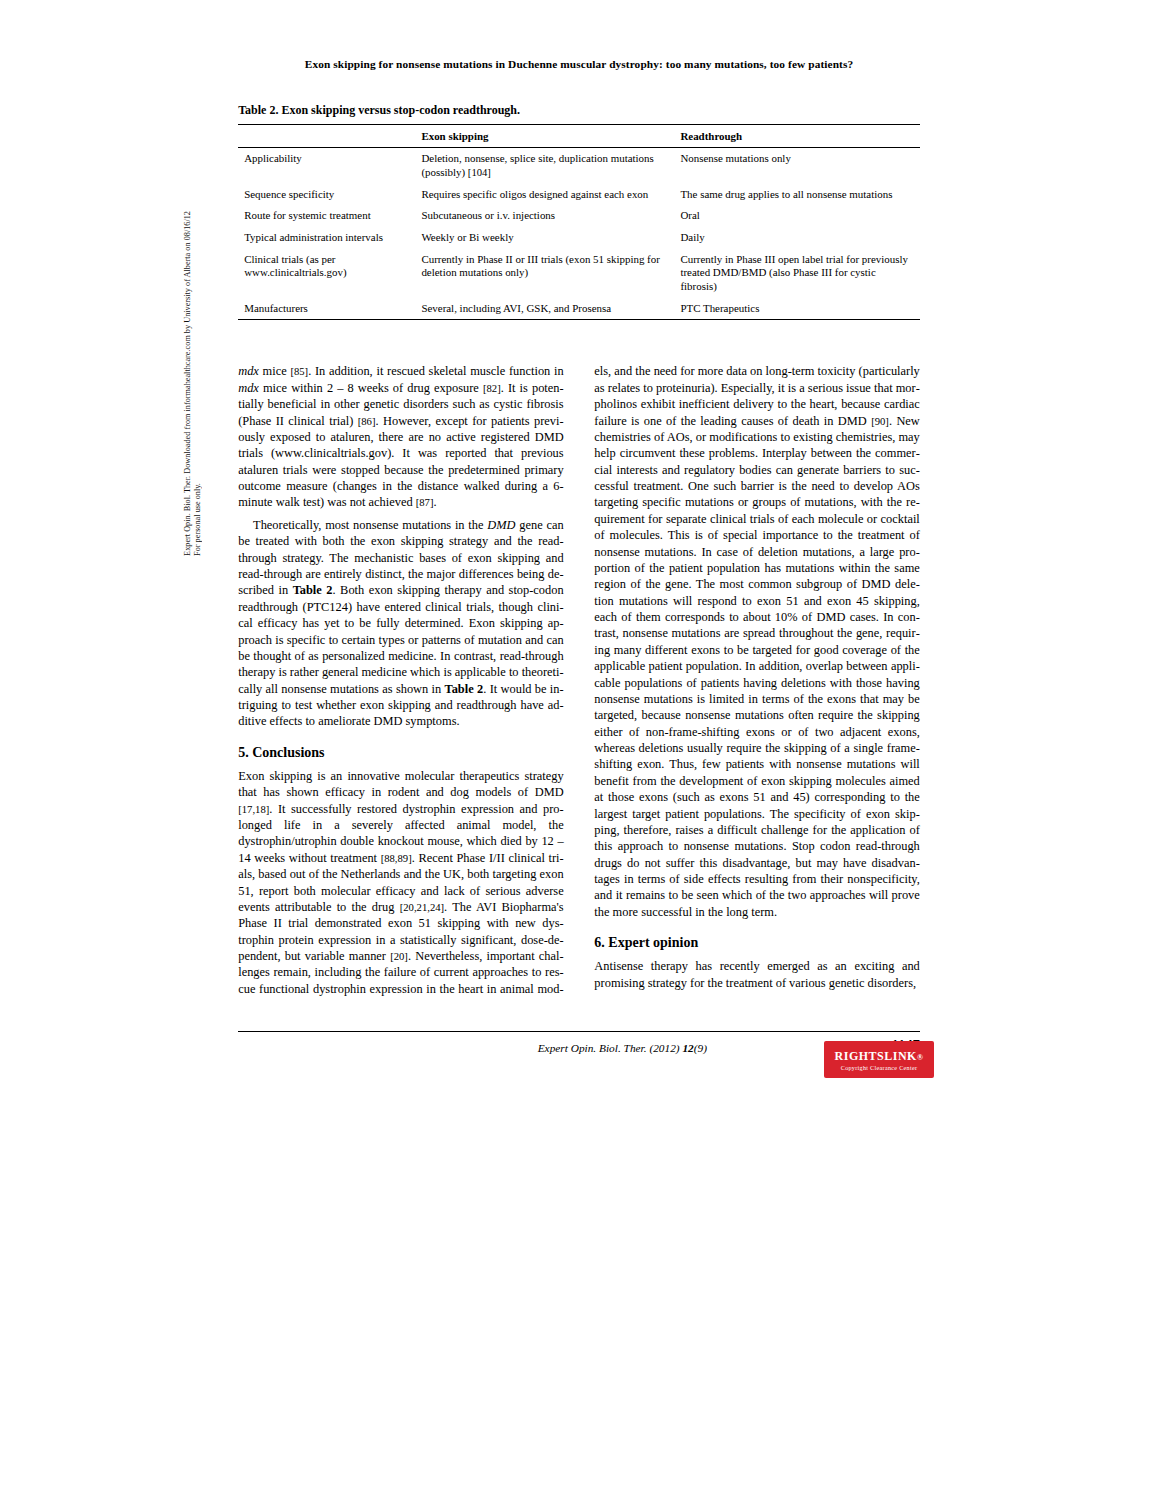Expert Opin. Biol. Ther. Downloaded from informahealthcare.com by University of Alberta on 08/16/12
For personal use only.
Exon skipping for nonsense mutations in Duchenne muscular dystrophy: too many mutations, too few patients?
Table 2. Exon skipping versus stop-codon readthrough.
| | Exon skipping | Readthrough |
| --- | --- | --- |
| Applicability | Deletion, nonsense, splice site, duplication mutations (possibly) [104] | Nonsense mutations only |
| Sequence specificity | Requires specific oligos designed against each exon | The same drug applies to all nonsense mutations |
| Route for systemic treatment | Subcutaneous or i.v. injections | Oral |
| Typical administration intervals | Weekly or Bi weekly | Daily |
| Clinical trials (as per www.clinicaltrials.gov) | Currently in Phase II or III trials (exon 51 skipping for deletion mutations only) | Currently in Phase III open label trial for previously treated DMD/BMD (also Phase III for cystic fibrosis) |
| Manufacturers | Several, including AVI, GSK, and Prosensa | PTC Therapeutics |
mdx mice [85]. In addition, it rescued skeletal muscle function in mdx mice within 2 – 8 weeks of drug exposure [82]. It is potentially beneficial in other genetic disorders such as cystic fibrosis (Phase II clinical trial) [86]. However, except for patients previously exposed to ataluren, there are no active registered DMD trials (www.clinicaltrials.gov). It was reported that previous ataluren trials were stopped because the predetermined primary outcome measure (changes in the distance walked during a 6-minute walk test) was not achieved [87].
Theoretically, most nonsense mutations in the DMD gene can be treated with both the exon skipping strategy and the read-through strategy. The mechanistic bases of exon skipping and read-through are entirely distinct, the major differences being described in Table 2. Both exon skipping therapy and stop-codon readthrough (PTC124) have entered clinical trials, though clinical efficacy has yet to be fully determined. Exon skipping approach is specific to certain types or patterns of mutation and can be thought of as personalized medicine. In contrast, read-through therapy is rather general medicine which is applicable to theoretically all nonsense mutations as shown in Table 2. It would be intriguing to test whether exon skipping and readthrough have additive effects to ameliorate DMD symptoms.
5. Conclusions
Exon skipping is an innovative molecular therapeutics strategy that has shown efficacy in rodent and dog models of DMD [17,18]. It successfully restored dystrophin expression and prolonged life in a severely affected animal model, the dystrophin/utrophin double knockout mouse, which died by 12 – 14 weeks without treatment [88,89]. Recent Phase I/II clinical trials, based out of the Netherlands and the UK, both targeting exon 51, report both molecular efficacy and lack of serious adverse events attributable to the drug [20,21,24]. The AVI Biopharma's Phase II trial demonstrated exon 51 skipping with new dystrophin protein expression in a statistically significant, dose-dependent, but variable manner [20]. Nevertheless, important challenges remain, including the failure of current approaches to rescue functional dystrophin expression in the heart in animal models, and the need for more data on long-term toxicity (particularly as relates to proteinuria). Especially, it is a serious issue that morpholinos exhibit inefficient delivery to the heart, because cardiac failure is one of the leading causes of death in DMD [90]. New chemistries of AOs, or modifications to existing chemistries, may help circumvent these problems. Interplay between the commercial interests and regulatory bodies can generate barriers to successful treatment. One such barrier is the need to develop AOs targeting specific mutations or groups of mutations, with the requirement for separate clinical trials of each molecule or cocktail of molecules. This is of special importance to the treatment of nonsense mutations. In case of deletion mutations, a large proportion of the patient population has mutations within the same region of the gene. The most common subgroup of DMD deletion mutations will respond to exon 51 and exon 45 skipping, each of them corresponds to about 10% of DMD cases. In contrast, nonsense mutations are spread throughout the gene, requiring many different exons to be targeted for good coverage of the applicable patient population. In addition, overlap between applicable populations of patients having deletions with those having nonsense mutations is limited in terms of the exons that may be targeted, because nonsense mutations often require the skipping either of non-frame-shifting exons or of two adjacent exons, whereas deletions usually require the skipping of a single frame-shifting exon. Thus, few patients with nonsense mutations will benefit from the development of exon skipping molecules aimed at those exons (such as exons 51 and 45) corresponding to the largest target patient populations. The specificity of exon skipping, therefore, raises a difficult challenge for the application of this approach to nonsense mutations. Stop codon read-through drugs do not suffer this disadvantage, but may have disadvantages in terms of side effects resulting from their nonspecificity, and it remains to be seen which of the two approaches will prove the more successful in the long term.
6. Expert opinion
Antisense therapy has recently emerged as an exciting and promising strategy for the treatment of various genetic disorders,
Expert Opin. Biol. Ther. (2012) 12(9)
1147
RIGHTSLINK®
Copyright Clearance Center